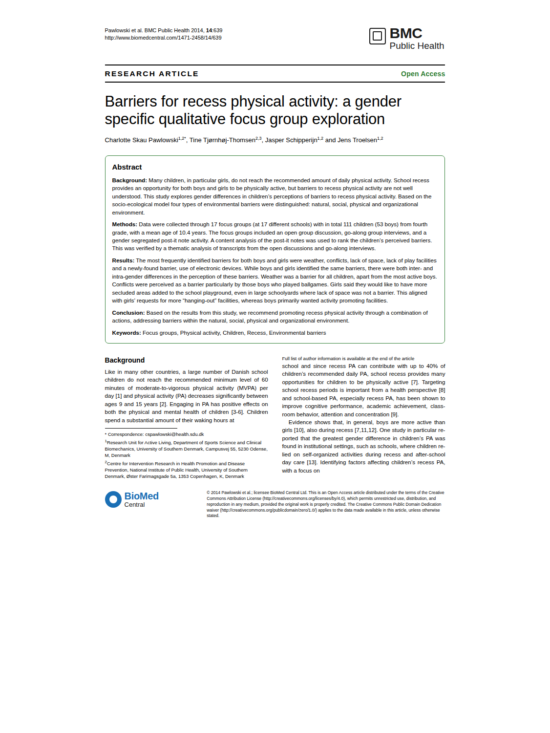Pawlowski et al. BMC Public Health 2014, 14:639
http://www.biomedcentral.com/1471-2458/14/639
BMC
Public Health
Research article
Open Access
Barriers for recess physical activity: a gender specific qualitative focus group exploration
Charlotte Skau Pawlowski1,2*, Tine Tjørnhøj-Thomsen2,3, Jasper Schipperijn1,2 and Jens Troelsen1,2
Abstract
Background: Many children, in particular girls, do not reach the recommended amount of daily physical activity. School recess provides an opportunity for both boys and girls to be physically active, but barriers to recess physical activity are not well understood. This study explores gender differences in children’s perceptions of barriers to recess physical activity. Based on the socio-ecological model four types of environmental barriers were distinguished: natural, social, physical and organizational environment.
Methods: Data were collected through 17 focus groups (at 17 different schools) with in total 111 children (53 boys) from fourth grade, with a mean age of 10.4 years. The focus groups included an open group discussion, go-along group interviews, and a gender segregated post-it note activity. A content analysis of the post-it notes was used to rank the children’s perceived barriers. This was verified by a thematic analysis of transcripts from the open discussions and go-along interviews.
Results: The most frequently identified barriers for both boys and girls were weather, conflicts, lack of space, lack of play facilities and a newly-found barrier, use of electronic devices. While boys and girls identified the same barriers, there were both inter- and intra-gender differences in the perception of these barriers. Weather was a barrier for all children, apart from the most active boys. Conflicts were perceived as a barrier particularly by those boys who played ballgames. Girls said they would like to have more secluded areas added to the school playground, even in large schoolyards where lack of space was not a barrier. This aligned with girls’ requests for more “hanging-out” facilities, whereas boys primarily wanted activity promoting facilities.
Conclusion: Based on the results from this study, we recommend promoting recess physical activity through a combination of actions, addressing barriers within the natural, social, physical and organizational environment.
Keywords: Focus groups, Physical activity, Children, Recess, Environmental barriers
Background
Like in many other countries, a large number of Danish school children do not reach the recommended minimum level of 60 minutes of moderate-to-vigorous physical activity (MVPA) per day [1] and physical activity (PA) decreases significantly between ages 9 and 15 years [2]. Engaging in PA has positive effects on both the physical and mental health of children [3-6]. Children spend a substantial amount of their waking hours at
* Correspondence: cspawlowski@health.sdu.dk
1Research Unit for Active Living, Department of Sports Science and Clinical Biomechanics, University of Southern Denmark, Campusvej 55, 5230 Odense, M, Denmark
2Centre for Intervention Research in Health Promotion and Disease Prevention, National Institute of Public Health, University of Southern Denmark, Øster Farimagsgade 5a, 1353 Copenhagen, K, Denmark
Full list of author information is available at the end of the article
school and since recess PA can contribute with up to 40% of children’s recommended daily PA, school recess provides many opportunities for children to be physically active [7]. Targeting school recess periods is important from a health perspective [8] and school-based PA, especially recess PA, has been shown to improve cognitive performance, academic achievement, classroom behavior, attention and concentration [9].
Evidence shows that, in general, boys are more active than girls [10], also during recess [7,11,12]. One study in particular reported that the greatest gender difference in children’s PA was found in institutional settings, such as schools, where children relied on self-organized activities during recess and after-school day care [13]. Identifying factors affecting children’s recess PA, with a focus on
BioMed
Central
© 2014 Pawlowski et al.; licensee BioMed Central Ltd. This is an Open Access article distributed under the terms of the Creative Commons Attribution License (http://creativecommons.org/licenses/by/4.0), which permits unrestricted use, distribution, and reproduction in any medium, provided the original work is properly credited. The Creative Commons Public Domain Dedication waiver (http://creativecommons.org/publicdomain/zero/1.0/) applies to the data made available in this article, unless otherwise stated.